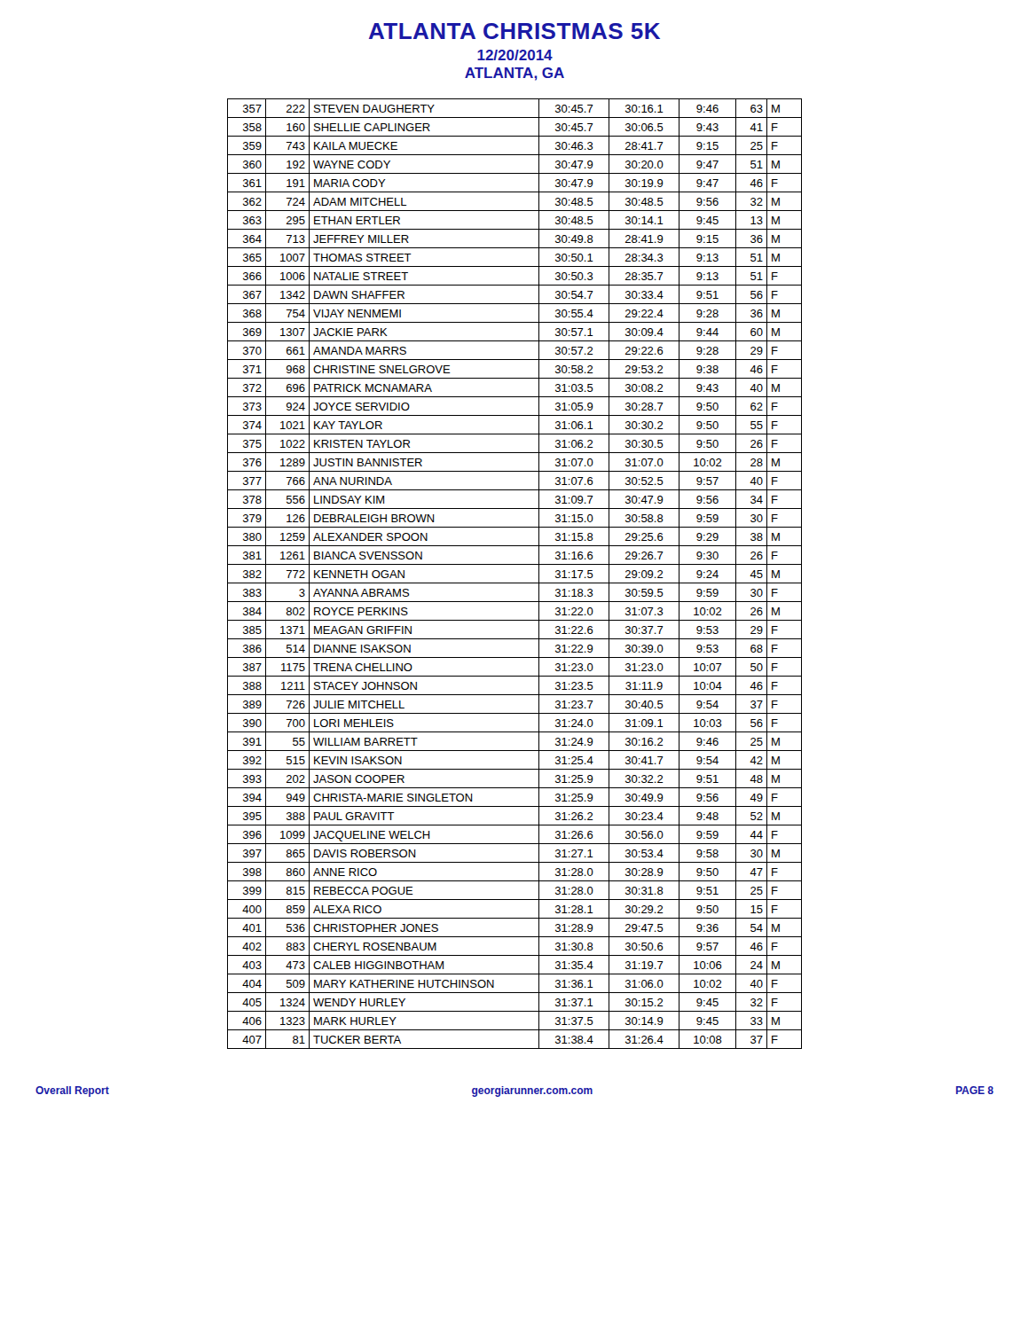ATLANTA CHRISTMAS 5K
12/20/2014
ATLANTA, GA
| 357 | 222 | STEVEN DAUGHERTY | 30:45.7 | 30:16.1 | 9:46 | 63 | M |
| 358 | 160 | SHELLIE CAPLINGER | 30:45.7 | 30:06.5 | 9:43 | 41 | F |
| 359 | 743 | KAILA MUECKE | 30:46.3 | 28:41.7 | 9:15 | 25 | F |
| 360 | 192 | WAYNE CODY | 30:47.9 | 30:20.0 | 9:47 | 51 | M |
| 361 | 191 | MARIA CODY | 30:47.9 | 30:19.9 | 9:47 | 46 | F |
| 362 | 724 | ADAM MITCHELL | 30:48.5 | 30:48.5 | 9:56 | 32 | M |
| 363 | 295 | ETHAN ERTLER | 30:48.5 | 30:14.1 | 9:45 | 13 | M |
| 364 | 713 | JEFFREY MILLER | 30:49.8 | 28:41.9 | 9:15 | 36 | M |
| 365 | 1007 | THOMAS STREET | 30:50.1 | 28:34.3 | 9:13 | 51 | M |
| 366 | 1006 | NATALIE STREET | 30:50.3 | 28:35.7 | 9:13 | 51 | F |
| 367 | 1342 | DAWN SHAFFER | 30:54.7 | 30:33.4 | 9:51 | 56 | F |
| 368 | 754 | VIJAY NENMEMI | 30:55.4 | 29:22.4 | 9:28 | 36 | M |
| 369 | 1307 | JACKIE PARK | 30:57.1 | 30:09.4 | 9:44 | 60 | M |
| 370 | 661 | AMANDA MARRS | 30:57.2 | 29:22.6 | 9:28 | 29 | F |
| 371 | 968 | CHRISTINE SNELGROVE | 30:58.2 | 29:53.2 | 9:38 | 46 | F |
| 372 | 696 | PATRICK MCNAMARA | 31:03.5 | 30:08.2 | 9:43 | 40 | M |
| 373 | 924 | JOYCE SERVIDIO | 31:05.9 | 30:28.7 | 9:50 | 62 | F |
| 374 | 1021 | KAY TAYLOR | 31:06.1 | 30:30.2 | 9:50 | 55 | F |
| 375 | 1022 | KRISTEN TAYLOR | 31:06.2 | 30:30.5 | 9:50 | 26 | F |
| 376 | 1289 | JUSTIN BANNISTER | 31:07.0 | 31:07.0 | 10:02 | 28 | M |
| 377 | 766 | ANA NURINDA | 31:07.6 | 30:52.5 | 9:57 | 40 | F |
| 378 | 556 | LINDSAY KIM | 31:09.7 | 30:47.9 | 9:56 | 34 | F |
| 379 | 126 | DEBRALEIGH BROWN | 31:15.0 | 30:58.8 | 9:59 | 30 | F |
| 380 | 1259 | ALEXANDER SPOON | 31:15.8 | 29:25.6 | 9:29 | 38 | M |
| 381 | 1261 | BIANCA SVENSSON | 31:16.6 | 29:26.7 | 9:30 | 26 | F |
| 382 | 772 | KENNETH OGAN | 31:17.5 | 29:09.2 | 9:24 | 45 | M |
| 383 | 3 | AYANNA ABRAMS | 31:18.3 | 30:59.5 | 9:59 | 30 | F |
| 384 | 802 | ROYCE PERKINS | 31:22.0 | 31:07.3 | 10:02 | 26 | M |
| 385 | 1371 | MEAGAN GRIFFIN | 31:22.6 | 30:37.7 | 9:53 | 29 | F |
| 386 | 514 | DIANNE ISAKSON | 31:22.9 | 30:39.0 | 9:53 | 68 | F |
| 387 | 1175 | TRENA CHELLINO | 31:23.0 | 31:23.0 | 10:07 | 50 | F |
| 388 | 1211 | STACEY JOHNSON | 31:23.5 | 31:11.9 | 10:04 | 46 | F |
| 389 | 726 | JULIE MITCHELL | 31:23.7 | 30:40.5 | 9:54 | 37 | F |
| 390 | 700 | LORI MEHLEIS | 31:24.0 | 31:09.1 | 10:03 | 56 | F |
| 391 | 55 | WILLIAM BARRETT | 31:24.9 | 30:16.2 | 9:46 | 25 | M |
| 392 | 515 | KEVIN ISAKSON | 31:25.4 | 30:41.7 | 9:54 | 42 | M |
| 393 | 202 | JASON COOPER | 31:25.9 | 30:32.2 | 9:51 | 48 | M |
| 394 | 949 | CHRISTA-MARIE SINGLETON | 31:25.9 | 30:49.9 | 9:56 | 49 | F |
| 395 | 388 | PAUL GRAVITT | 31:26.2 | 30:23.4 | 9:48 | 52 | M |
| 396 | 1099 | JACQUELINE WELCH | 31:26.6 | 30:56.0 | 9:59 | 44 | F |
| 397 | 865 | DAVIS ROBERSON | 31:27.1 | 30:53.4 | 9:58 | 30 | M |
| 398 | 860 | ANNE RICO | 31:28.0 | 30:28.9 | 9:50 | 47 | F |
| 399 | 815 | REBECCA POGUE | 31:28.0 | 30:31.8 | 9:51 | 25 | F |
| 400 | 859 | ALEXA RICO | 31:28.1 | 30:29.2 | 9:50 | 15 | F |
| 401 | 536 | CHRISTOPHER JONES | 31:28.9 | 29:47.5 | 9:36 | 54 | M |
| 402 | 883 | CHERYL ROSENBAUM | 31:30.8 | 30:50.6 | 9:57 | 46 | F |
| 403 | 473 | CALEB HIGGINBOTHAM | 31:35.4 | 31:19.7 | 10:06 | 24 | M |
| 404 | 509 | MARY KATHERINE HUTCHINSON | 31:36.1 | 31:06.0 | 10:02 | 40 | F |
| 405 | 1324 | WENDY HURLEY | 31:37.1 | 30:15.2 | 9:45 | 32 | F |
| 406 | 1323 | MARK HURLEY | 31:37.5 | 30:14.9 | 9:45 | 33 | M |
| 407 | 81 | TUCKER BERTA | 31:38.4 | 31:26.4 | 10:08 | 37 | F |
Overall Report
georgiarunner.com.com
PAGE 8